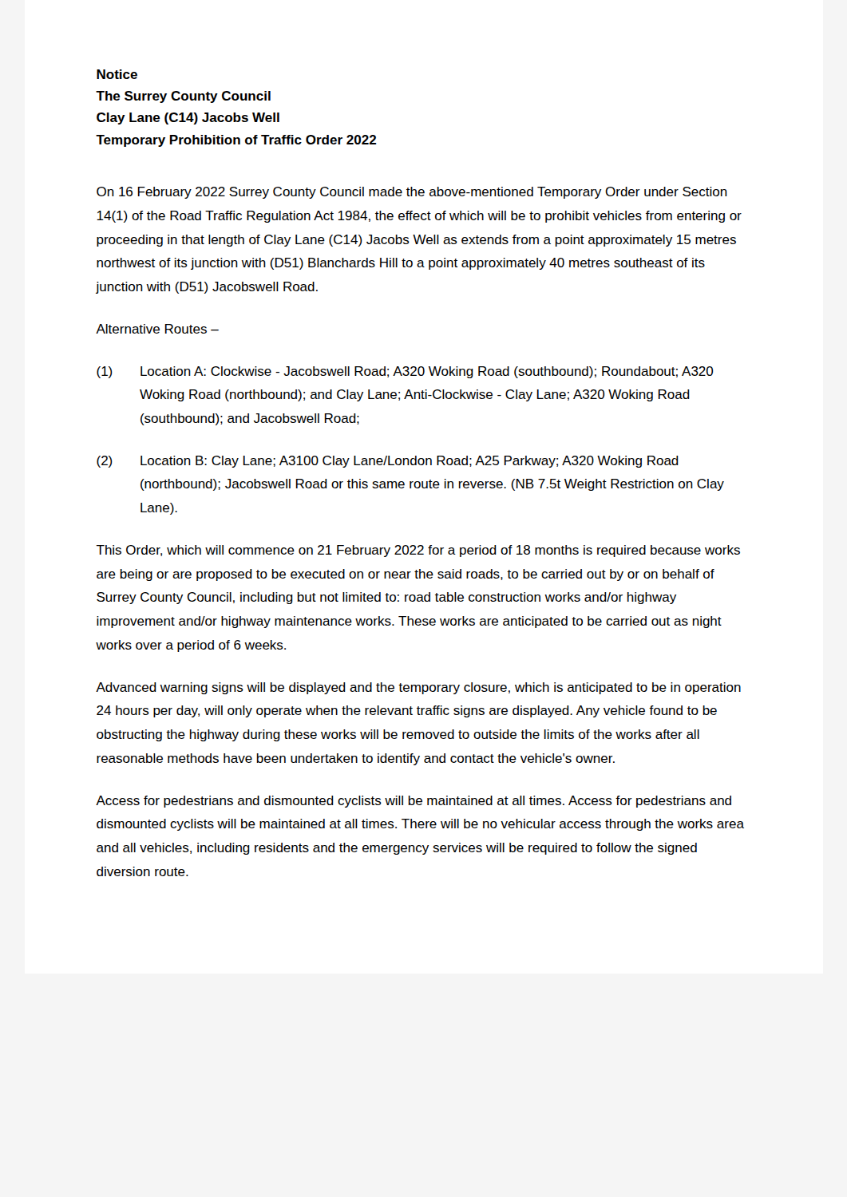Notice
The Surrey County Council
Clay Lane (C14) Jacobs Well
Temporary Prohibition of Traffic Order 2022
On 16 February 2022 Surrey County Council made the above-mentioned Temporary Order under Section 14(1) of the Road Traffic Regulation Act 1984, the effect of which will be to prohibit vehicles from entering or proceeding in that length of Clay Lane (C14) Jacobs Well as extends from a point approximately 15 metres northwest of its junction with (D51) Blanchards Hill to a point approximately 40 metres southeast of its junction with (D51) Jacobswell Road.
Alternative Routes –
(1) Location A: Clockwise - Jacobswell Road; A320 Woking Road (southbound); Roundabout; A320 Woking Road (northbound); and Clay Lane; Anti-Clockwise - Clay Lane; A320 Woking Road (southbound); and Jacobswell Road;
(2) Location B: Clay Lane; A3100 Clay Lane/London Road; A25 Parkway; A320 Woking Road (northbound); Jacobswell Road or this same route in reverse. (NB 7.5t Weight Restriction on Clay Lane).
This Order, which will commence on 21 February 2022 for a period of 18 months is required because works are being or are proposed to be executed on or near the said roads, to be carried out by or on behalf of Surrey County Council, including but not limited to: road table construction works and/or highway improvement and/or highway maintenance works. These works are anticipated to be carried out as night works over a period of 6 weeks.
Advanced warning signs will be displayed and the temporary closure, which is anticipated to be in operation 24 hours per day, will only operate when the relevant traffic signs are displayed. Any vehicle found to be obstructing the highway during these works will be removed to outside the limits of the works after all reasonable methods have been undertaken to identify and contact the vehicle's owner.
Access for pedestrians and dismounted cyclists will be maintained at all times. Access for pedestrians and dismounted cyclists will be maintained at all times. There will be no vehicular access through the works area and all vehicles, including residents and the emergency services will be required to follow the signed diversion route.